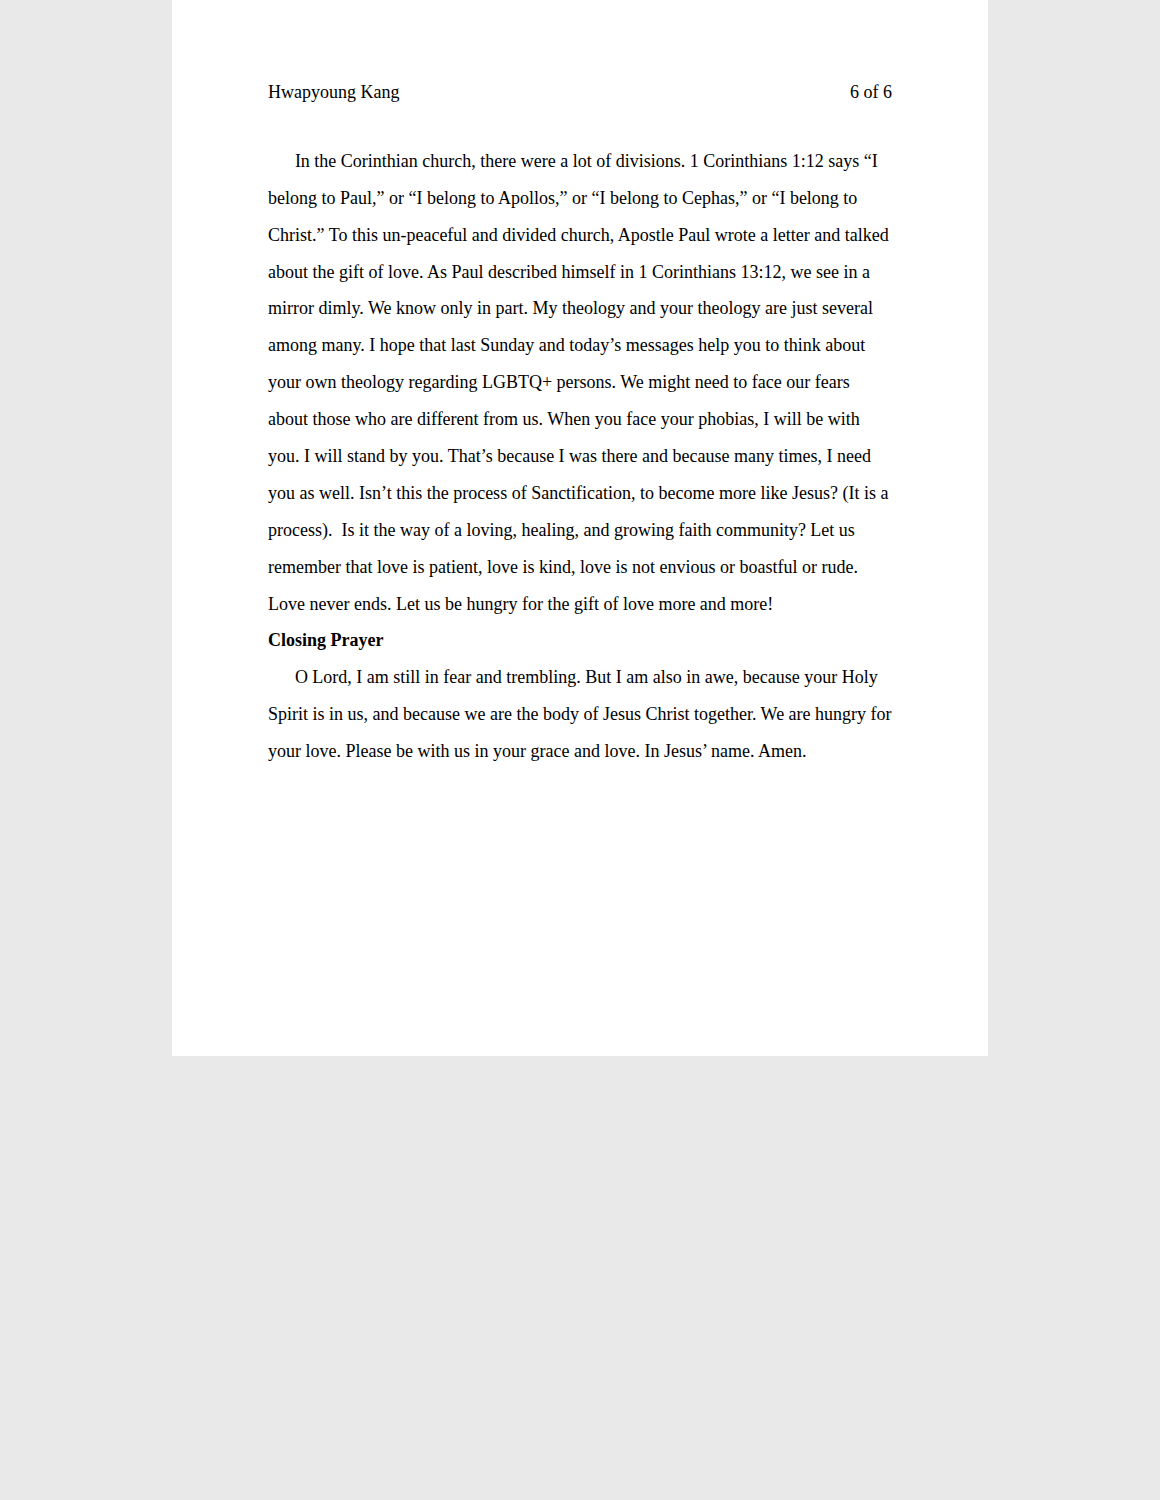Hwapyoung Kang 6 of 6
In the Corinthian church, there were a lot of divisions. 1 Corinthians 1:12 says “I belong to Paul,” or “I belong to Apollos,” or “I belong to Cephas,” or “I belong to Christ.” To this un-peaceful and divided church, Apostle Paul wrote a letter and talked about the gift of love. As Paul described himself in 1 Corinthians 13:12, we see in a mirror dimly. We know only in part. My theology and your theology are just several among many. I hope that last Sunday and today’s messages help you to think about your own theology regarding LGBTQ+ persons. We might need to face our fears about those who are different from us. When you face your phobias, I will be with you. I will stand by you. That’s because I was there and because many times, I need you as well. Isn’t this the process of Sanctification, to become more like Jesus? (It is a process). Is it the way of a loving, healing, and growing faith community? Let us remember that love is patient, love is kind, love is not envious or boastful or rude. Love never ends. Let us be hungry for the gift of love more and more!
Closing Prayer
O Lord, I am still in fear and trembling. But I am also in awe, because your Holy Spirit is in us, and because we are the body of Jesus Christ together. We are hungry for your love. Please be with us in your grace and love. In Jesus’ name. Amen.